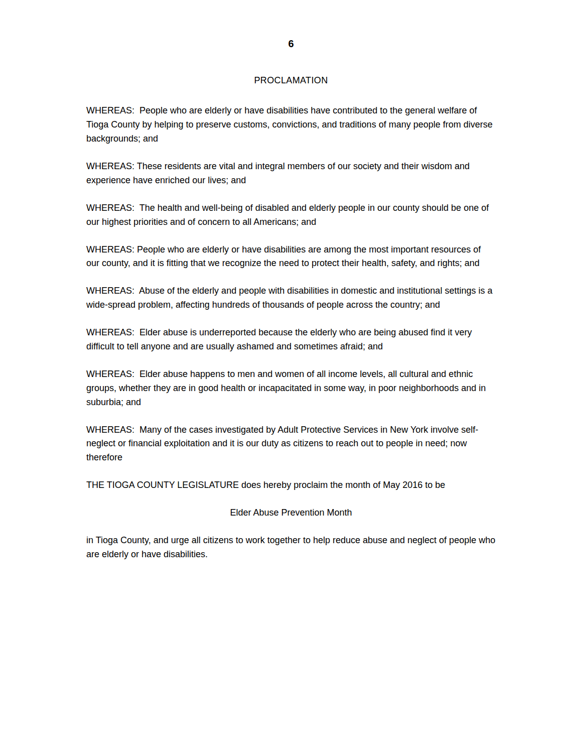6
PROCLAMATION
WHEREAS: People who are elderly or have disabilities have contributed to the general welfare of Tioga County by helping to preserve customs, convictions, and traditions of many people from diverse backgrounds; and
WHEREAS: These residents are vital and integral members of our society and their wisdom and experience have enriched our lives; and
WHEREAS: The health and well-being of disabled and elderly people in our county should be one of our highest priorities and of concern to all Americans; and
WHEREAS: People who are elderly or have disabilities are among the most important resources of our county, and it is fitting that we recognize the need to protect their health, safety, and rights; and
WHEREAS: Abuse of the elderly and people with disabilities in domestic and institutional settings is a wide-spread problem, affecting hundreds of thousands of people across the country; and
WHEREAS: Elder abuse is underreported because the elderly who are being abused find it very difficult to tell anyone and are usually ashamed and sometimes afraid; and
WHEREAS: Elder abuse happens to men and women of all income levels, all cultural and ethnic groups, whether they are in good health or incapacitated in some way, in poor neighborhoods and in suburbia; and
WHEREAS: Many of the cases investigated by Adult Protective Services in New York involve self-neglect or financial exploitation and it is our duty as citizens to reach out to people in need; now therefore
THE TIOGA COUNTY LEGISLATURE does hereby proclaim the month of May 2016 to be
Elder Abuse Prevention Month
in Tioga County, and urge all citizens to work together to help reduce abuse and neglect of people who are elderly or have disabilities.